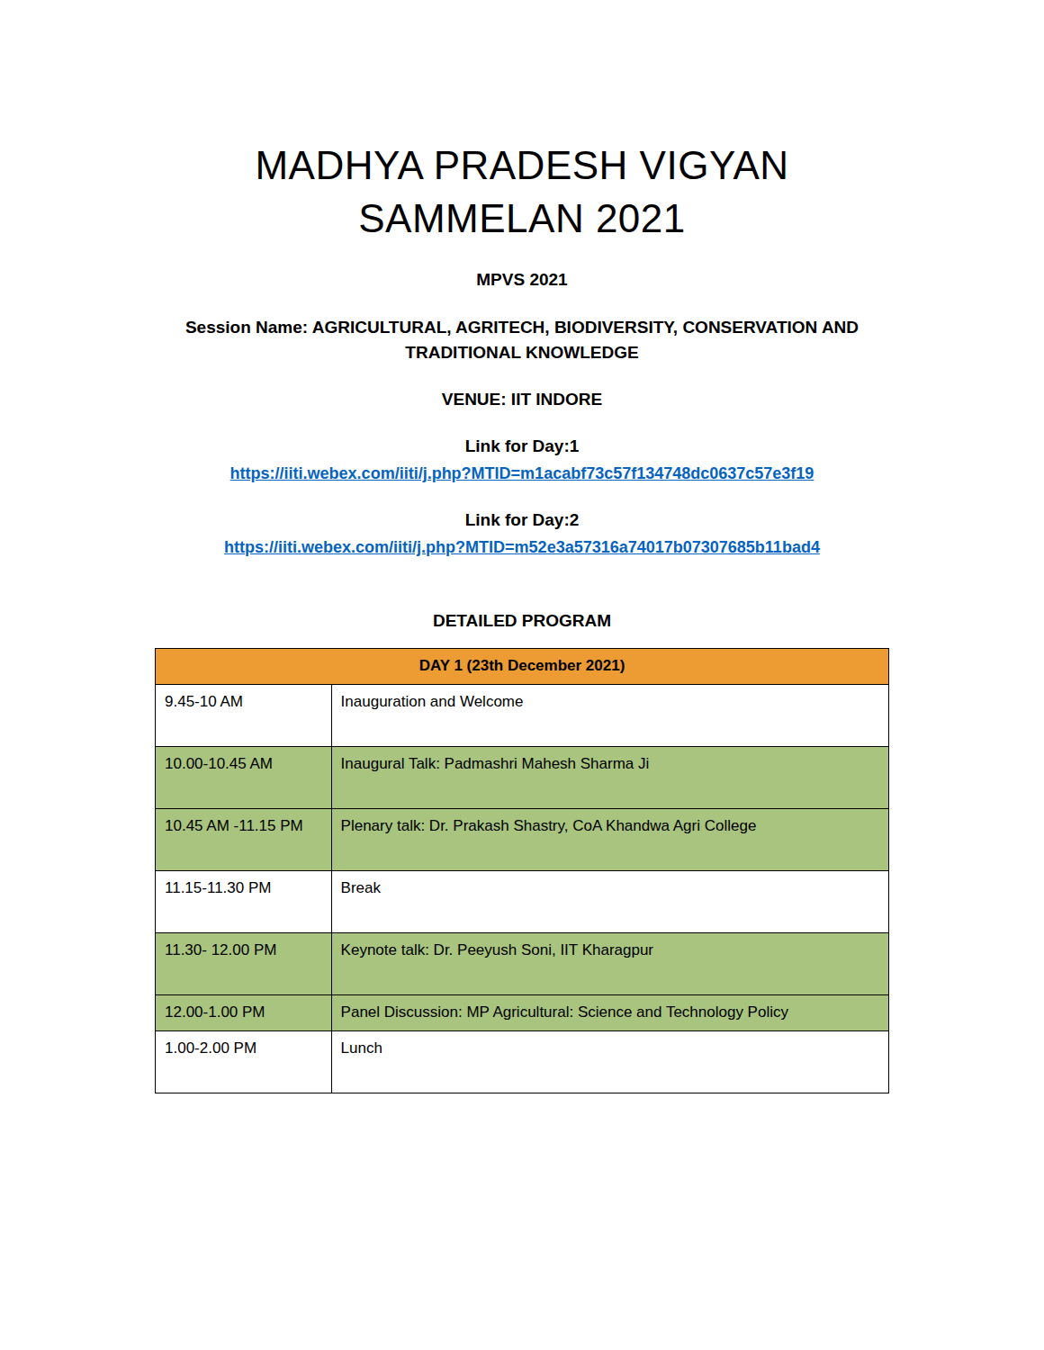MADHYA PRADESH VIGYAN SAMMELAN 2021
MPVS 2021
Session Name: AGRICULTURAL, AGRITECH, BIODIVERSITY, CONSERVATION AND TRADITIONAL KNOWLEDGE
VENUE: IIT INDORE
Link for Day:1
https://iiti.webex.com/iiti/j.php?MTID=m1acabf73c57f134748dc0637c57e3f19
Link for Day:2
https://iiti.webex.com/iiti/j.php?MTID=m52e3a57316a74017b07307685b11bad4
DETAILED PROGRAM
| DAY 1 (23th December 2021) |
| --- |
| 9.45-10 AM | Inauguration and Welcome |
| 10.00-10.45 AM | Inaugural Talk: Padmashri Mahesh Sharma Ji |
| 10.45 AM -11.15 PM | Plenary talk: Dr. Prakash Shastry, CoA Khandwa Agri College |
| 11.15-11.30 PM | Break |
| 11.30- 12.00 PM | Keynote talk: Dr. Peeyush Soni, IIT Kharagpur |
| 12.00-1.00 PM | Panel Discussion: MP Agricultural: Science and Technology Policy |
| 1.00-2.00 PM | Lunch |